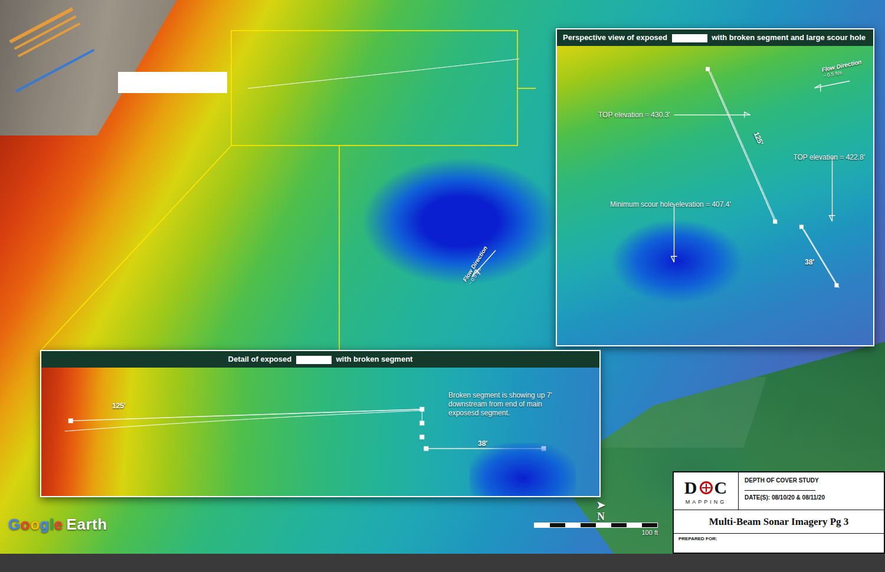Flow Direction ~ 0.5 ft/s
Perspective view of exposed with broken segment and large scour hole
Flow Direction ~ 0.5 ft/s
TOP elevation = 430.3'
TOP elevation = 422.8'
Minimum scour hole elevation = 407.4'
125'
38'
Detail of exposed with broken segment
125'
38'
Broken segment is showing up 7' downstream from end of main exposesd segment.
GoogleEarth
➤
N
100 ft
D C
MAPPING
DEPTH OF COVER STUDY
DATE(S): 08/10/20 & 08/11/20
Multi-Beam Sonar Imagery Pg 3
PREPARED FOR: